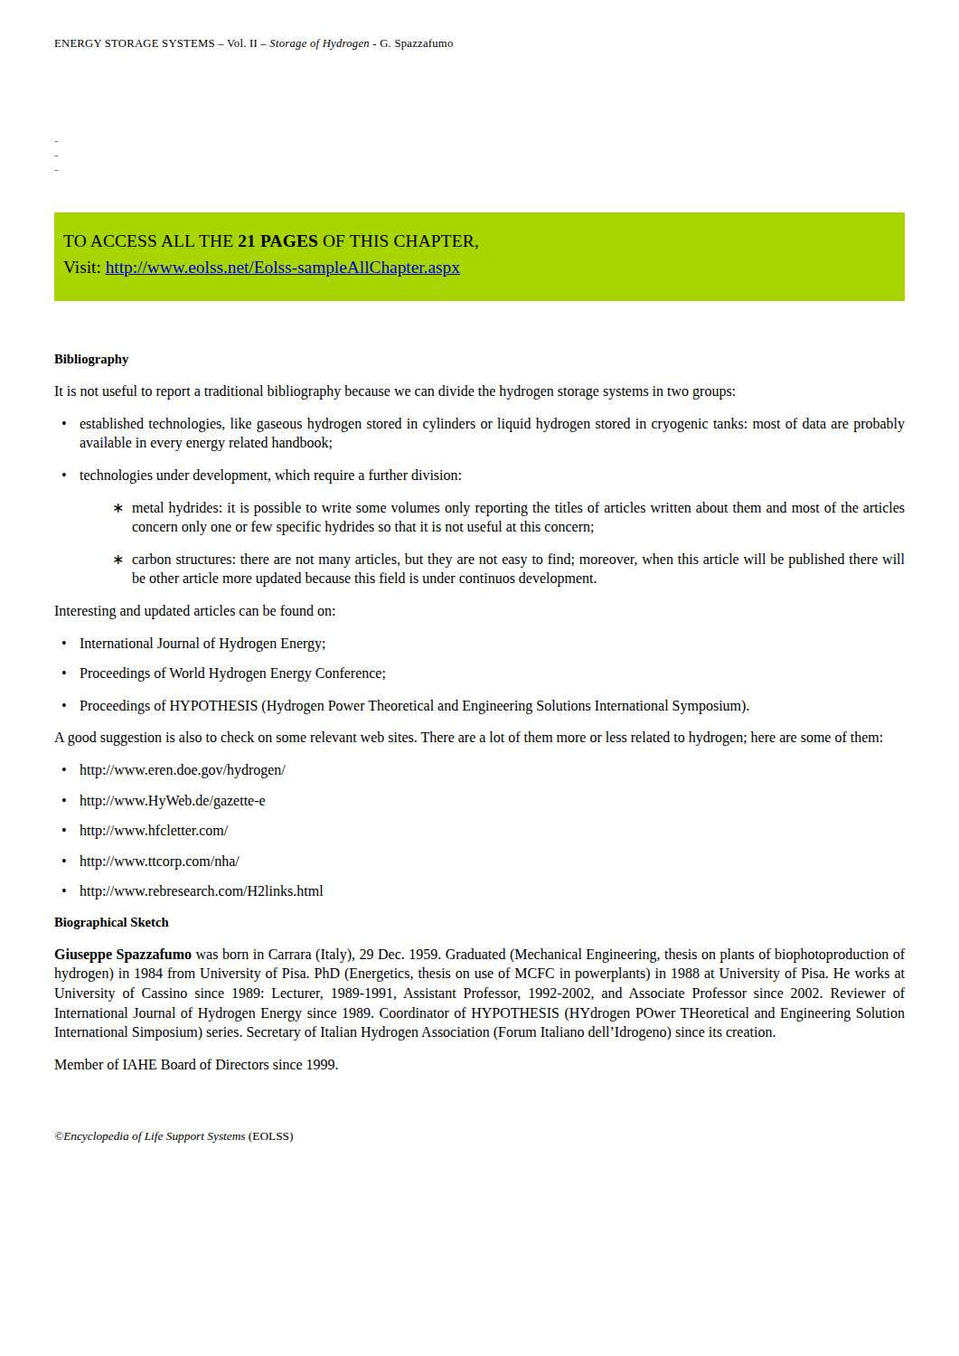ENERGY STORAGE SYSTEMS – Vol. II – Storage of Hydrogen - G. Spazzafumo
- - -
TO ACCESS ALL THE 21 PAGES OF THIS CHAPTER,
Visit: http://www.eolss.net/Eolss-sampleAllChapter.aspx
Bibliography
It is not useful to report a traditional bibliography because we can divide the hydrogen storage systems in two groups:
established technologies, like gaseous hydrogen stored in cylinders or liquid hydrogen stored in cryogenic tanks: most of data are probably available in every energy related handbook;
technologies under development, which require a further division:
metal hydrides: it is possible to write some volumes only reporting the titles of articles written about them and most of the articles concern only one or few specific hydrides so that it is not useful at this concern;
carbon structures: there are not many articles, but they are not easy to find; moreover, when this article will be published there will be other article more updated because this field is under continuos development.
Interesting and updated articles can be found on:
International Journal of Hydrogen Energy;
Proceedings of World Hydrogen Energy Conference;
Proceedings of HYPOTHESIS (Hydrogen Power Theoretical and Engineering Solutions International Symposium).
A good suggestion is also to check on some relevant web sites. There are a lot of them more or less related to hydrogen; here are some of them:
http://www.eren.doe.gov/hydrogen/
http://www.HyWeb.de/gazette-e
http://www.hfcletter.com/
http://www.ttcorp.com/nha/
http://www.rebresearch.com/H2links.html
Biographical Sketch
Giuseppe Spazzafumo was born in Carrara (Italy), 29 Dec. 1959. Graduated (Mechanical Engineering, thesis on plants of biophotoproduction of hydrogen) in 1984 from University of Pisa. PhD (Energetics, thesis on use of MCFC in powerplants) in 1988 at University of Pisa. He works at University of Cassino since 1989: Lecturer, 1989-1991, Assistant Professor, 1992-2002, and Associate Professor since 2002. Reviewer of International Journal of Hydrogen Energy since 1989. Coordinator of HYPOTHESIS (HYdrogen POwer THeoretical and Engineering Solution International Simposium) series. Secretary of Italian Hydrogen Association (Forum Italiano dell’Idrogeno) since its creation.
Member of IAHE Board of Directors since 1999.
©Encyclopedia of Life Support Systems (EOLSS)